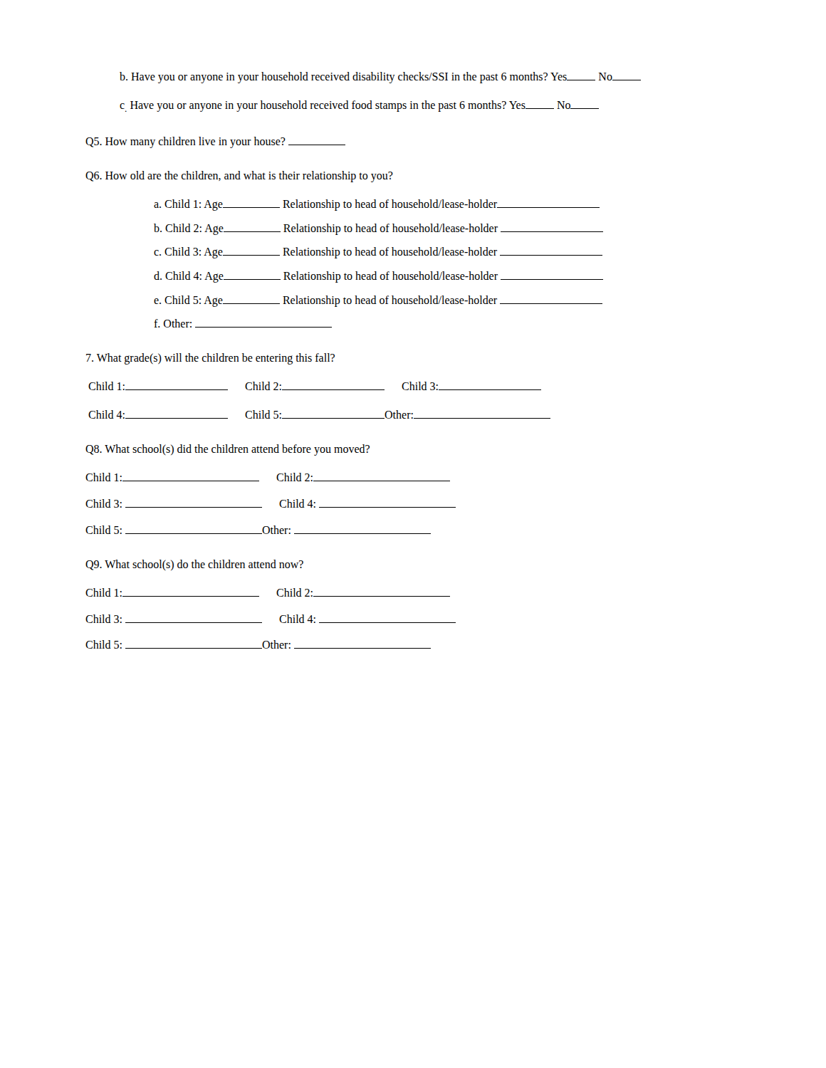b. Have you or anyone in your household received disability checks/SSI in the past 6 months? Yes No
c. Have you or anyone in your household received food stamps in the past 6 months? Yes No
Q5. How many children live in your house?
Q6. How old are the children, and what is their relationship to you?
a. Child 1: Age Relationship to head of household/lease-holder
b. Child 2: Age Relationship to head of household/lease-holder
c. Child 3: Age Relationship to head of household/lease-holder
d. Child 4: Age Relationship to head of household/lease-holder
e. Child 5: Age Relationship to head of household/lease-holder
f. Other:
7. What grade(s) will the children be entering this fall?
Child 1: Child 2: Child 3:
Child 4: Child 5: Other:
Q8. What school(s) did the children attend before you moved?
Child 1: Child 2:
Child 3: Child 4:
Child 5: Other:
Q9. What school(s) do the children attend now?
Child 1: Child 2:
Child 3: Child 4:
Child 5: Other: